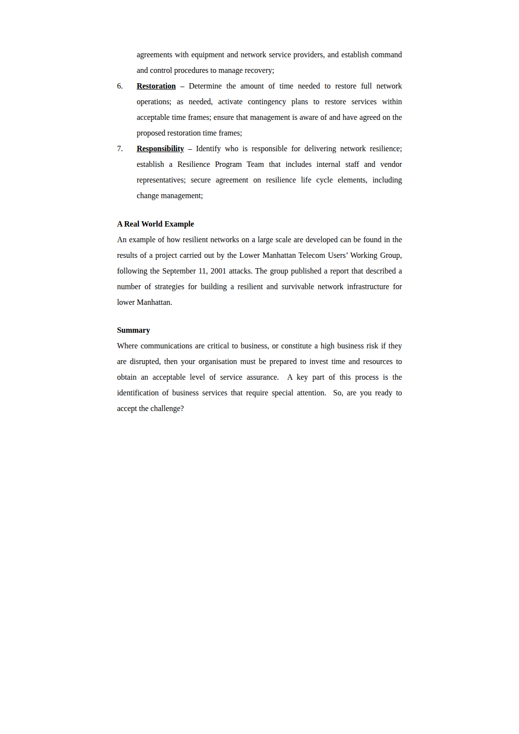agreements with equipment and network service providers, and establish command and control procedures to manage recovery;
6. Restoration – Determine the amount of time needed to restore full network operations; as needed, activate contingency plans to restore services within acceptable time frames; ensure that management is aware of and have agreed on the proposed restoration time frames;
7. Responsibility – Identify who is responsible for delivering network resilience; establish a Resilience Program Team that includes internal staff and vendor representatives; secure agreement on resilience life cycle elements, including change management;
A Real World Example
An example of how resilient networks on a large scale are developed can be found in the results of a project carried out by the Lower Manhattan Telecom Users’ Working Group, following the September 11, 2001 attacks. The group published a report that described a number of strategies for building a resilient and survivable network infrastructure for lower Manhattan.
Summary
Where communications are critical to business, or constitute a high business risk if they are disrupted, then your organisation must be prepared to invest time and resources to obtain an acceptable level of service assurance. A key part of this process is the identification of business services that require special attention. So, are you ready to accept the challenge?